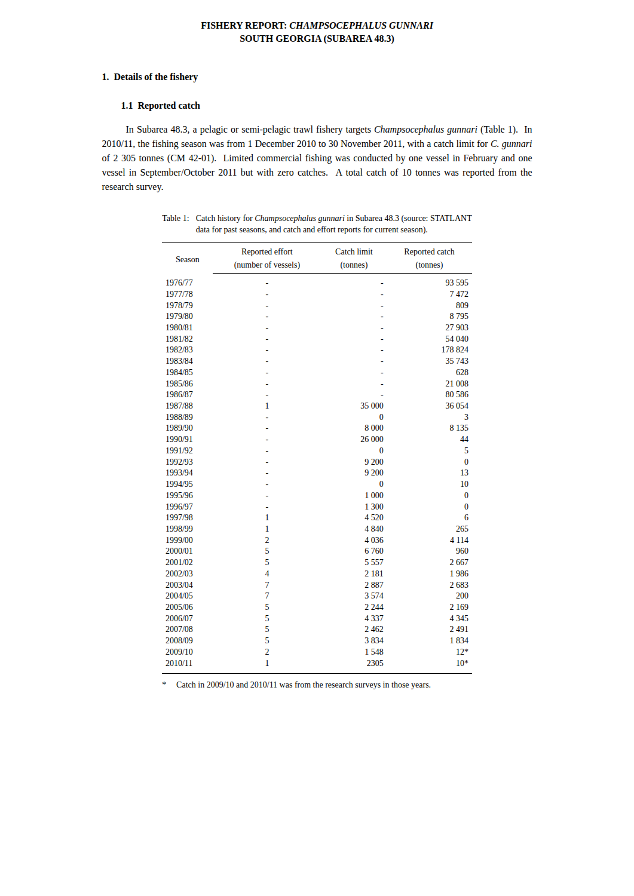FISHERY REPORT: CHAMPSOCEPHALUS GUNNARI
SOUTH GEORGIA (SUBAREA 48.3)
1. Details of the fishery
1.1 Reported catch
In Subarea 48.3, a pelagic or semi-pelagic trawl fishery targets Champsocephalus gunnari (Table 1). In 2010/11, the fishing season was from 1 December 2010 to 30 November 2011, with a catch limit for C. gunnari of 2 305 tonnes (CM 42-01). Limited commercial fishing was conducted by one vessel in February and one vessel in September/October 2011 but with zero catches. A total catch of 10 tonnes was reported from the research survey.
Table 1: Catch history for Champsocephalus gunnari in Subarea 48.3 (source: STATLANT data for past seasons, and catch and effort reports for current season).
| Season | Reported effort | Catch limit | Reported catch |
| --- | --- | --- | --- |
| (number of vessels) | (tonnes) | (tonnes) |
| 1976/77 | - | - | 93 595 |
| 1977/78 | - | - | 7 472 |
| 1978/79 | - | - | 809 |
| 1979/80 | - | - | 8 795 |
| 1980/81 | - | - | 27 903 |
| 1981/82 | - | - | 54 040 |
| 1982/83 | - | - | 178 824 |
| 1983/84 | - | - | 35 743 |
| 1984/85 | - | - | 628 |
| 1985/86 | - | - | 21 008 |
| 1986/87 | - | - | 80 586 |
| 1987/88 | 1 | 35 000 | 36 054 |
| 1988/89 | - | 0 | 3 |
| 1989/90 | - | 8 000 | 8 135 |
| 1990/91 | - | 26 000 | 44 |
| 1991/92 | - | 0 | 5 |
| 1992/93 | - | 9 200 | 0 |
| 1993/94 | - | 9 200 | 13 |
| 1994/95 | - | 0 | 10 |
| 1995/96 | - | 1 000 | 0 |
| 1996/97 | - | 1 300 | 0 |
| 1997/98 | 1 | 4 520 | 6 |
| 1998/99 | 1 | 4 840 | 265 |
| 1999/00 | 2 | 4 036 | 4 114 |
| 2000/01 | 5 | 6 760 | 960 |
| 2001/02 | 5 | 5 557 | 2 667 |
| 2002/03 | 4 | 2 181 | 1 986 |
| 2003/04 | 7 | 2 887 | 2 683 |
| 2004/05 | 7 | 3 574 | 200 |
| 2005/06 | 5 | 2 244 | 2 169 |
| 2006/07 | 5 | 4 337 | 4 345 |
| 2007/08 | 5 | 2 462 | 2 491 |
| 2008/09 | 5 | 3 834 | 1 834 |
| 2009/10 | 2 | 1 548 | 12* |
| 2010/11 | 1 | 2305 | 10* |
* Catch in 2009/10 and 2010/11 was from the research surveys in those years.